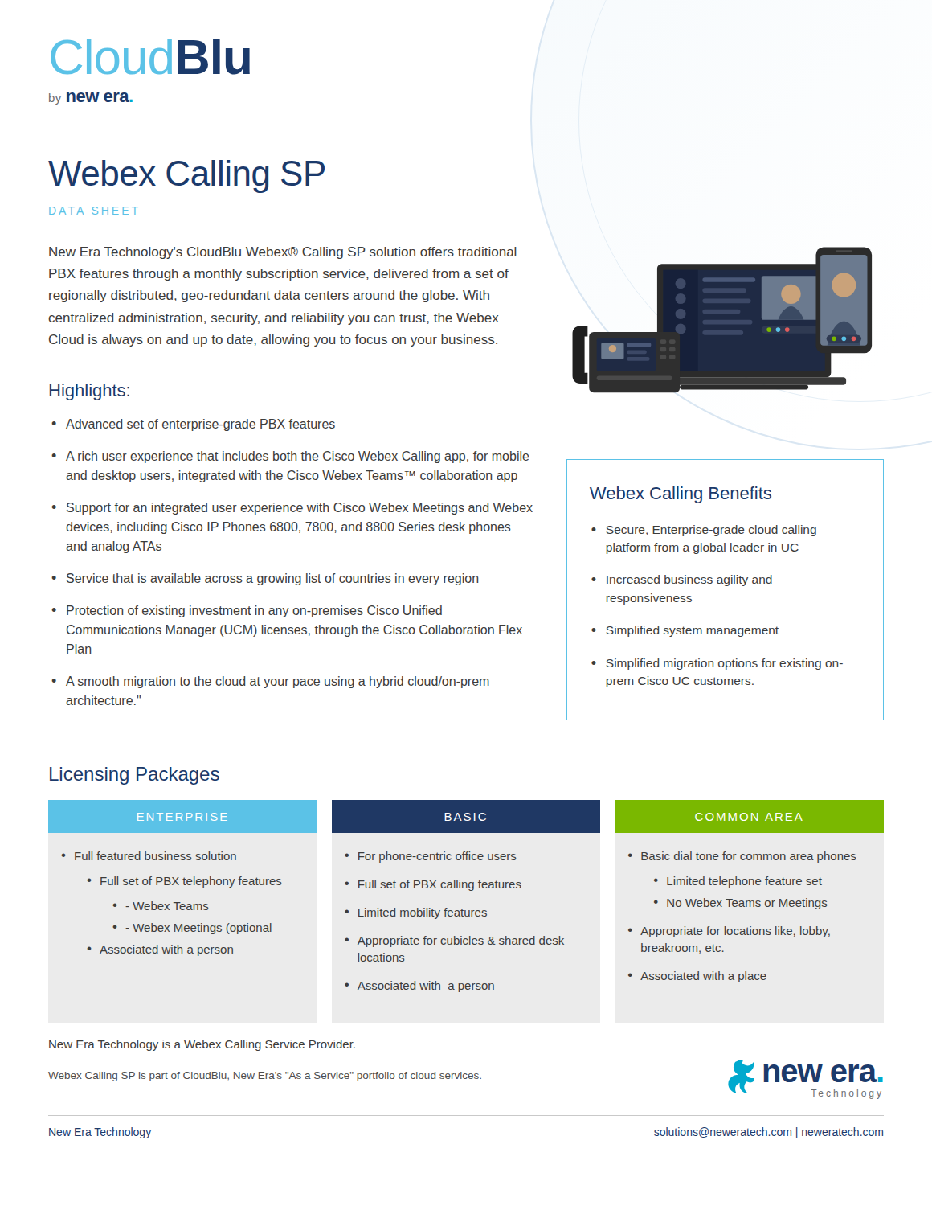Cloud Blu
by new era.
Webex Calling SP
Data Sheet
New Era Technology's CloudBlu Webex® Calling SP solution offers traditional PBX features through a monthly subscription service, delivered from a set of regionally distributed, geo-redundant data centers around the globe. With centralized administration, security, and reliability you can trust, the Webex Cloud is always on and up to date, allowing you to focus on your business.
Highlights:
Advanced set of enterprise-grade PBX features
A rich user experience that includes both the Cisco Webex Calling app, for mobile and desktop users, integrated with the Cisco Webex Teams™ collaboration app
Support for an integrated user experience with Cisco Webex Meetings and Webex devices, including Cisco IP Phones 6800, 7800, and 8800 Series desk phones and analog ATAs
Service that is available across a growing list of countries in every region
Protection of existing investment in any on-premises Cisco Unified Communications Manager (UCM) licenses, through the Cisco Collaboration Flex Plan
A smooth migration to the cloud at your pace using a hybrid cloud/on-prem architecture."
Webex devices illustration
Webex Calling Benefits
Secure, Enterprise-grade cloud calling platform from a global leader in UC
Increased business agility and responsiveness
Simplified system management
Simplified migration options for existing on-prem Cisco UC customers.
Licensing Packages
Enterprise
Full featured business solution
Full set of PBX telephony features
- Webex Teams
- Webex Meetings (optional
Associated with a person
Basic
For phone-centric office users
Full set of PBX calling features
Limited mobility features
Appropriate for cubicles & shared desk locations
Associated with a person
Common Area
Basic dial tone for common area phones
Limited telephone feature set
No Webex Teams or Meetings
Appropriate for locations like, lobby, breakroom, etc.
Associated with a place
New Era Technology is a Webex Calling Service Provider.
Webex Calling SP is part of CloudBlu, New Era's "As a Service" portfolio of cloud services.
New Era swirl
new era.
Technology
New Era Technology solutions@neweratech.com | neweratech.com